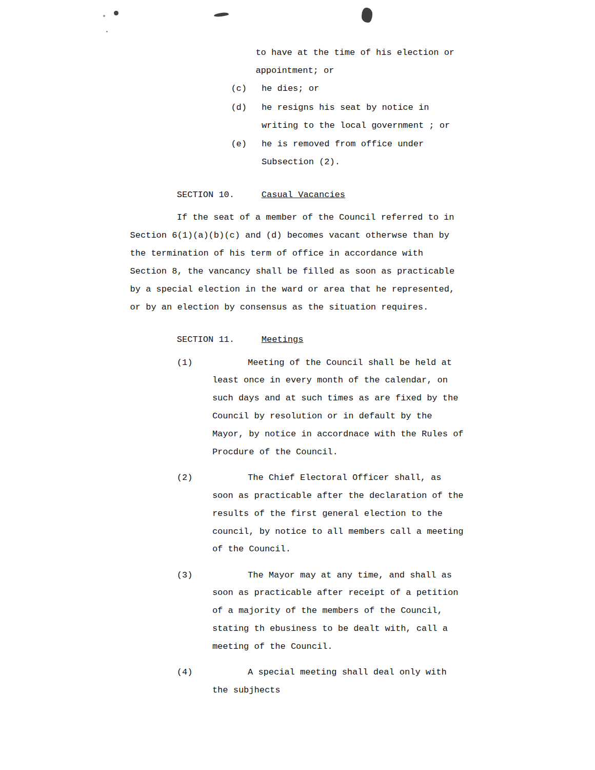to have at the time of his election or
appointment; or
(c) he dies; or
(d) he resigns his seat by notice in writing to the local government ; or
(e) he is removed from office under Subsection (2).
SECTION 10.Casual Vacancies
If the seat of a member of the Council referred to in Section 6(1)(a)(b)(c) and (d) becomes vacant otherwse than by the termination of his term of office in accordance with Section 8, the vancancy shall be filled as soon as practicable by a special election in the ward or area that he represented, or by an election by consensus as the situation requires.
SECTION 11.Meetings
(1) Meeting of the Council shall be held at least once in every month of the calendar, on such days and at such times as are fixed by the Council by resolution or in default by the Mayor, by notice in accordnace with the Rules of Procdure of the Council.
(2) The Chief Electoral Officer shall, as soon as practicable after the declaration of the results of the first general election to the council, by notice to all members call a meeting of the Council.
(3) The Mayor may at any time, and shall as soon as practicable after receipt of a petition of a majority of the members of the Council, stating th ebusiness to be dealt with, call a meeting of the Council.
(4) A special meeting shall deal only with the subjhects